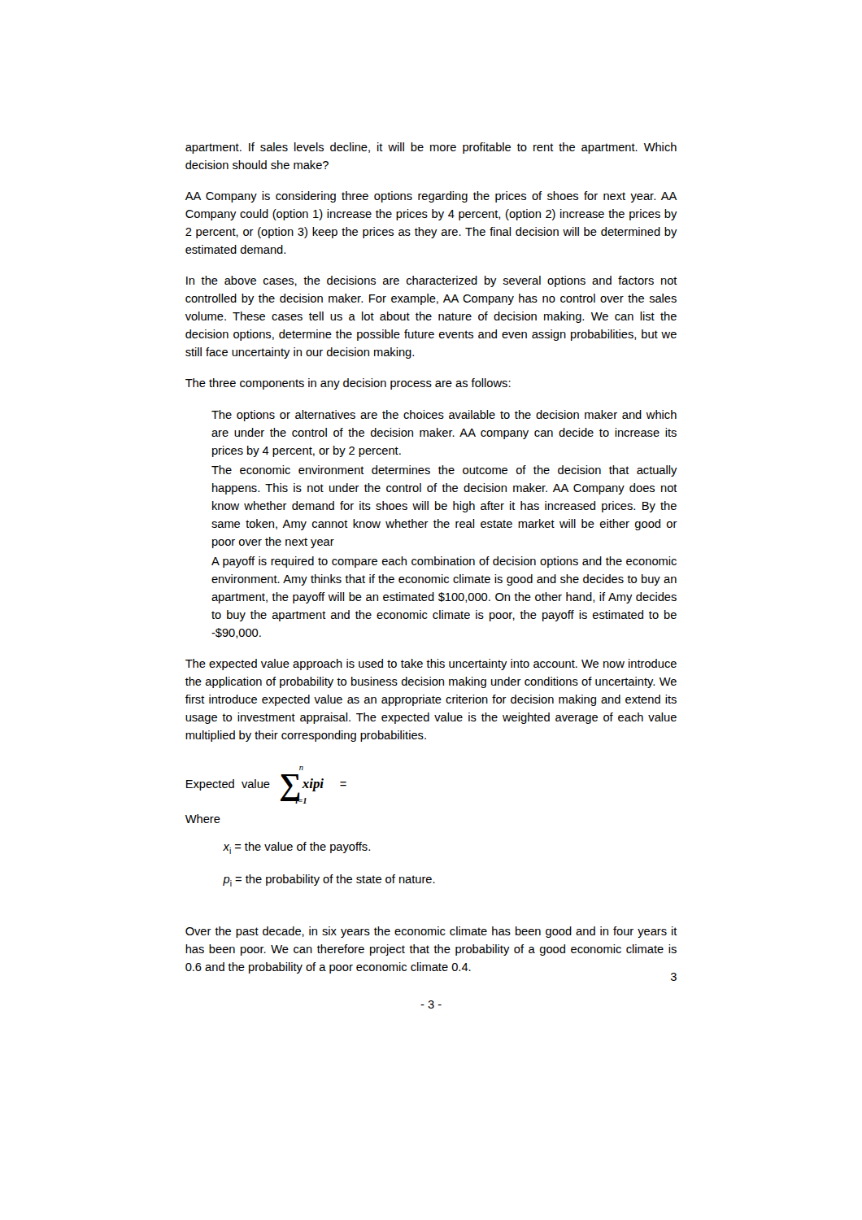apartment. If sales levels decline, it will be more profitable to rent the apartment. Which decision should she make?
AA Company is considering three options regarding the prices of shoes for next year. AA Company could (option 1) increase the prices by 4 percent, (option 2) increase the prices by 2 percent, or (option 3) keep the prices as they are. The final decision will be determined by estimated demand.
In the above cases, the decisions are characterized by several options and factors not controlled by the decision maker. For example, AA Company has no control over the sales volume. These cases tell us a lot about the nature of decision making. We can list the decision options, determine the possible future events and even assign probabilities, but we still face uncertainty in our decision making.
The three components in any decision process are as follows:
The options or alternatives are the choices available to the decision maker and which are under the control of the decision maker. AA company can decide to increase its prices by 4 percent, or by 2 percent.
The economic environment determines the outcome of the decision that actually happens. This is not under the control of the decision maker. AA Company does not know whether demand for its shoes will be high after it has increased prices. By the same token, Amy cannot know whether the real estate market will be either good or poor over the next year
A payoff is required to compare each combination of decision options and the economic environment. Amy thinks that if the economic climate is good and she decides to buy an apartment, the payoff will be an estimated $100,000. On the other hand, if Amy decides to buy the apartment and the economic climate is poor, the payoff is estimated to be -$90,000.
The expected value approach is used to take this uncertainty into account. We now introduce the application of probability to business decision making under conditions of uncertainty. We first introduce expected value as an appropriate criterion for decision making and extend its usage to investment appraisal. The expected value is the weighted average of each value multiplied by their corresponding probabilities.
Expected value n ∑ xipi i=1 =
Where
xi = the value of the payoffs.
pi = the probability of the state of nature.
Over the past decade, in six years the economic climate has been good and in four years it has been poor. We can therefore project that the probability of a good economic climate is 0.6 and the probability of a poor economic climate 0.4.
3
- 3 -